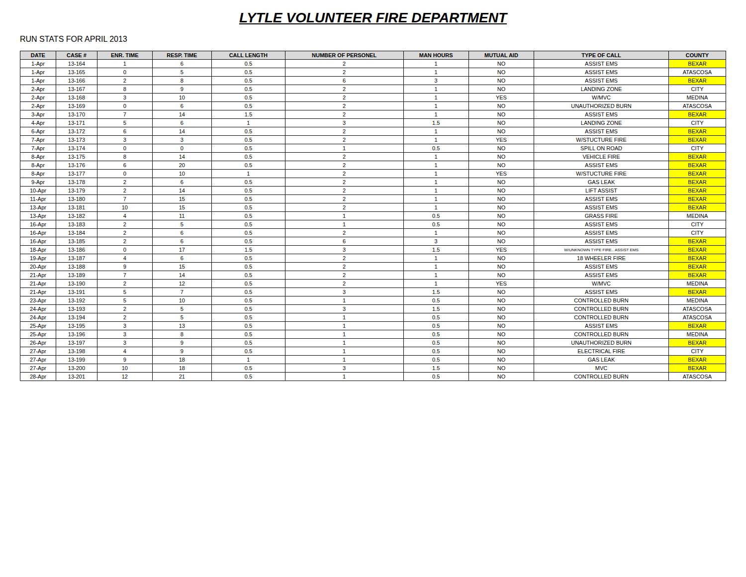LYTLE VOLUNTEER FIRE DEPARTMENT
RUN STATS FOR APRIL 2013
| DATE | CASE # | ENR. TIME | RESP. TIME | CALL LENGTH | NUMBER OF PERSONEL | MAN HOURS | MUTUAL AID | TYPE OF CALL | COUNTY |
| --- | --- | --- | --- | --- | --- | --- | --- | --- | --- |
| 1-Apr | 13-164 | 1 | 6 | 0.5 | 2 | 1 | NO | ASSIST EMS | BEXAR |
| 1-Apr | 13-165 | 0 | 5 | 0.5 | 2 | 1 | NO | ASSIST EMS | ATASCOSA |
| 1-Apr | 13-166 | 2 | 8 | 0.5 | 6 | 3 | NO | ASSIST EMS | BEXAR |
| 2-Apr | 13-167 | 8 | 9 | 0.5 | 2 | 1 | NO | LANDING ZONE | CITY |
| 2-Apr | 13-168 | 3 | 10 | 0.5 | 2 | 1 | YES | W/MVC | MEDINA |
| 2-Apr | 13-169 | 0 | 6 | 0.5 | 2 | 1 | NO | UNAUTHORIZED BURN | ATASCOSA |
| 3-Apr | 13-170 | 7 | 14 | 1.5 | 2 | 1 | NO | ASSIST EMS | BEXAR |
| 4-Apr | 13-171 | 5 | 6 | 1 | 3 | 1.5 | NO | LANDING ZONE | CITY |
| 6-Apr | 13-172 | 6 | 14 | 0.5 | 2 | 1 | NO | ASSIST EMS | BEXAR |
| 7-Apr | 13-173 | 3 | 3 | 0.5 | 2 | 1 | YES | W/STUCTURE FIRE | BEXAR |
| 7-Apr | 13-174 | 0 | 0 | 0.5 | 1 | 0.5 | NO | SPILL ON ROAD | CITY |
| 8-Apr | 13-175 | 8 | 14 | 0.5 | 2 | 1 | NO | VEHICLE FIRE | BEXAR |
| 8-Apr | 13-176 | 6 | 20 | 0.5 | 2 | 1 | NO | ASSIST EMS | BEXAR |
| 8-Apr | 13-177 | 0 | 10 | 1 | 2 | 1 | YES | W/STUCTURE FIRE | BEXAR |
| 9-Apr | 13-178 | 2 | 6 | 0.5 | 2 | 1 | NO | GAS LEAK | BEXAR |
| 10-Apr | 13-179 | 2 | 14 | 0.5 | 2 | 1 | NO | LIFT ASSIST | BEXAR |
| 11-Apr | 13-180 | 7 | 15 | 0.5 | 2 | 1 | NO | ASSIST EMS | BEXAR |
| 13-Apr | 13-181 | 10 | 15 | 0.5 | 2 | 1 | NO | ASSIST EMS | BEXAR |
| 13-Apr | 13-182 | 4 | 11 | 0.5 | 1 | 0.5 | NO | GRASS FIRE | MEDINA |
| 16-Apr | 13-183 | 2 | 5 | 0.5 | 1 | 0.5 | NO | ASSIST EMS | CITY |
| 16-Apr | 13-184 | 2 | 6 | 0.5 | 2 | 1 | NO | ASSIST EMS | CITY |
| 16-Apr | 13-185 | 2 | 6 | 0.5 | 6 | 3 | NO | ASSIST EMS | BEXAR |
| 18-Apr | 13-186 | 0 | 17 | 1.5 | 3 | 1.5 | YES | W/UNKNOWN TYPE FIRE.. ASSIST EMS | BEXAR |
| 19-Apr | 13-187 | 4 | 6 | 0.5 | 2 | 1 | NO | 18 WHEELER FIRE | BEXAR |
| 20-Apr | 13-188 | 9 | 15 | 0.5 | 2 | 1 | NO | ASSIST EMS | BEXAR |
| 21-Apr | 13-189 | 7 | 14 | 0.5 | 2 | 1 | NO | ASSIST EMS | BEXAR |
| 21-Apr | 13-190 | 2 | 12 | 0.5 | 2 | 1 | YES | W/MVC | MEDINA |
| 21-Apr | 13-191 | 5 | 7 | 0.5 | 3 | 1.5 | NO | ASSIST EMS | BEXAR |
| 23-Apr | 13-192 | 5 | 10 | 0.5 | 1 | 0.5 | NO | CONTROLLED BURN | MEDINA |
| 24-Apr | 13-193 | 2 | 5 | 0.5 | 3 | 1.5 | NO | CONTROLLED BURN | ATASCOSA |
| 24-Apr | 13-194 | 2 | 5 | 0.5 | 1 | 0.5 | NO | CONTROLLED BURN | ATASCOSA |
| 25-Apr | 13-195 | 3 | 13 | 0.5 | 1 | 0.5 | NO | ASSIST EMS | BEXAR |
| 25-Apr | 13-196 | 3 | 8 | 0.5 | 1 | 0.5 | NO | CONTROLLED BURN | MEDINA |
| 26-Apr | 13-197 | 3 | 9 | 0.5 | 1 | 0.5 | NO | UNAUTHORIZED BURN | BEXAR |
| 27-Apr | 13-198 | 4 | 9 | 0.5 | 1 | 0.5 | NO | ELECTRICAL FIRE | CITY |
| 27-Apr | 13-199 | 9 | 18 | 1 | 1 | 0.5 | NO | GAS LEAK | BEXAR |
| 27-Apr | 13-200 | 10 | 18 | 0.5 | 3 | 1.5 | NO | MVC | BEXAR |
| 28-Apr | 13-201 | 12 | 21 | 0.5 | 1 | 0.5 | NO | CONTROLLED BURN | ATASCOSA |